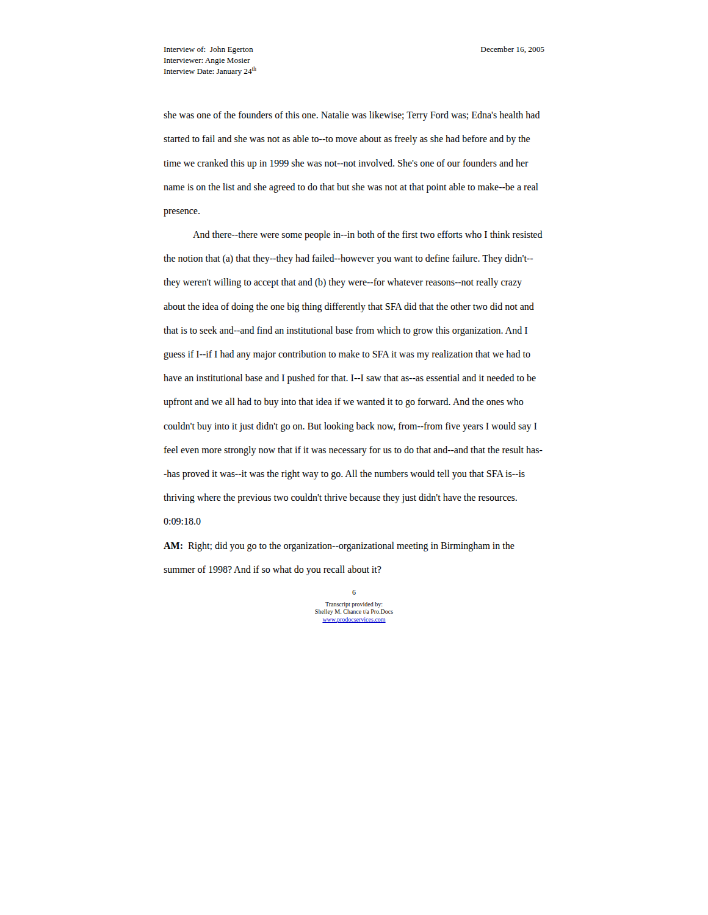Interview of: John Egerton
Interviewer: Angie Mosier
Interview Date: January 24th
December 16, 2005
she was one of the founders of this one. Natalie was likewise; Terry Ford was; Edna's health had started to fail and she was not as able to--to move about as freely as she had before and by the time we cranked this up in 1999 she was not--not involved. She's one of our founders and her name is on the list and she agreed to do that but she was not at that point able to make--be a real presence.
And there--there were some people in--in both of the first two efforts who I think resisted the notion that (a) that they--they had failed--however you want to define failure. They didn't--they weren't willing to accept that and (b) they were--for whatever reasons--not really crazy about the idea of doing the one big thing differently that SFA did that the other two did not and that is to seek and--and find an institutional base from which to grow this organization. And I guess if I--if I had any major contribution to make to SFA it was my realization that we had to have an institutional base and I pushed for that. I--I saw that as--as essential and it needed to be upfront and we all had to buy into that idea if we wanted it to go forward. And the ones who couldn't buy into it just didn't go on. But looking back now, from--from five years I would say I feel even more strongly now that if it was necessary for us to do that and--and that the result has--has proved it was--it was the right way to go. All the numbers would tell you that SFA is--is thriving where the previous two couldn't thrive because they just didn't have the resources.
0:09:18.0
AM: Right; did you go to the organization--organizational meeting in Birmingham in the summer of 1998? And if so what do you recall about it?
6
Transcript provided by:
Shelley M. Chance t/a Pro.Docs
www.prodocservices.com